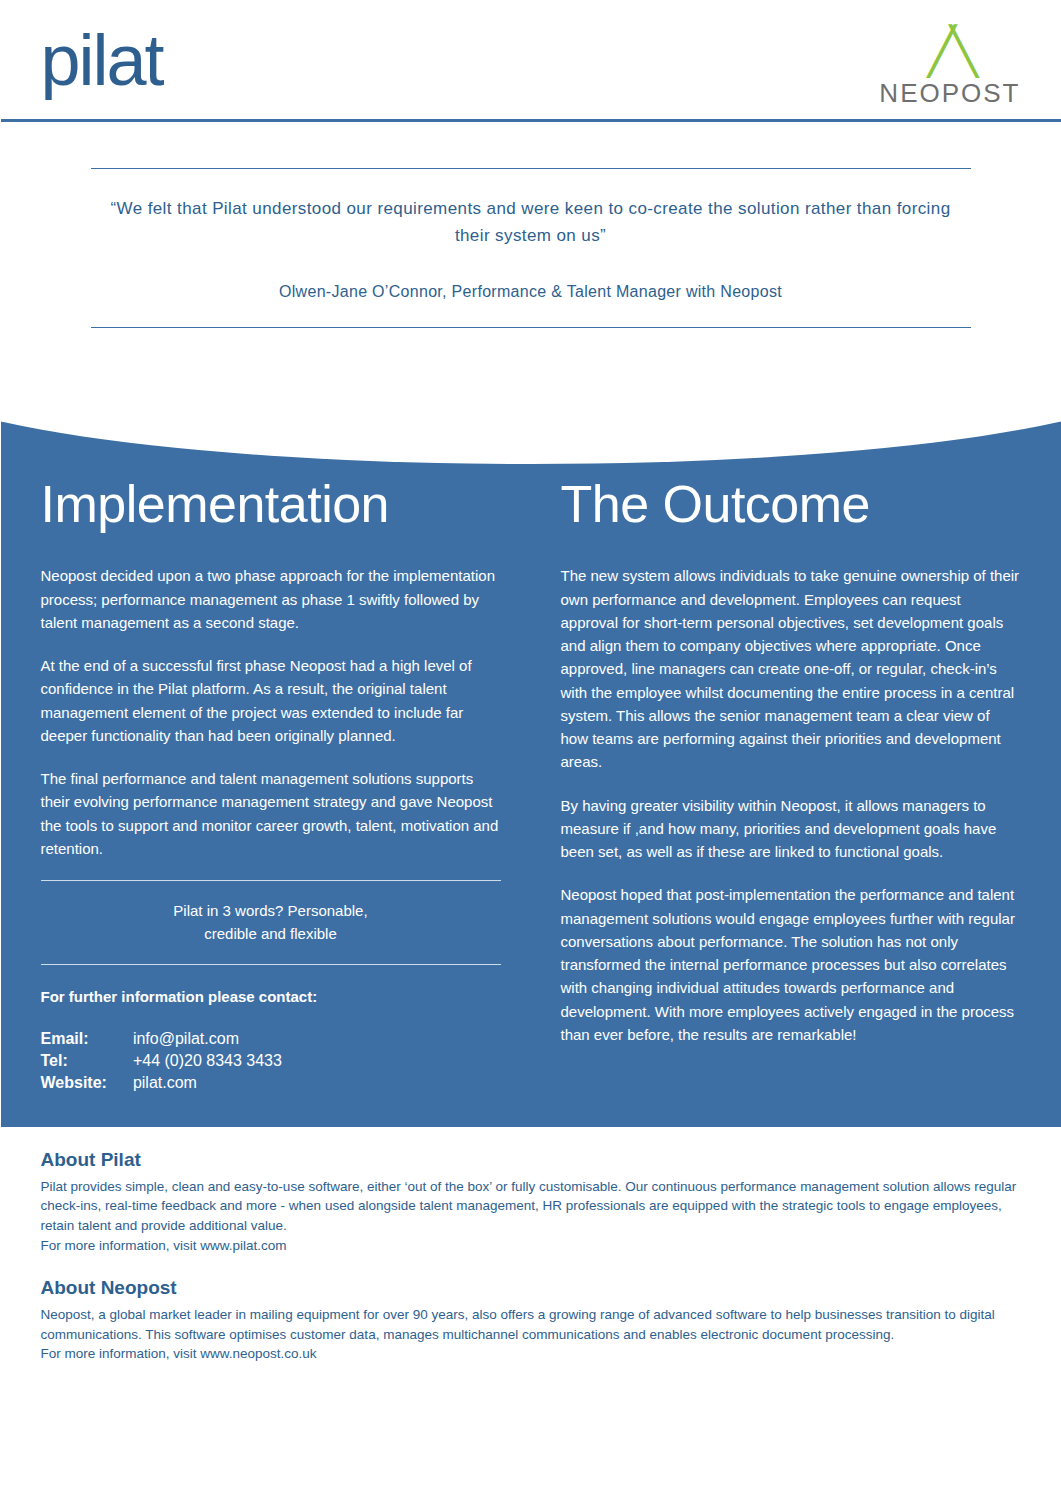pilat
╱╲
NEOPOST
“We felt that Pilat understood our requirements and were keen to co-create the solution rather than forcing their system on us”
Olwen-Jane O’Connor, Performance & Talent Manager with Neopost
Implementation
Neopost decided upon a two phase approach for the implementation process; performance management as phase 1 swiftly followed by talent management as a second stage.
At the end of a successful first phase Neopost had a high level of confidence in the Pilat platform. As a result, the original talent management element of the project was extended to include far deeper functionality than had been originally planned.
The final performance and talent management solutions supports their evolving performance management strategy and gave Neopost the tools to support and monitor career growth, talent, motivation and retention.
Pilat in 3 words? Personable,
credible and flexible
For further information please contact:
| Email: | info@pilat.com |
| Tel: | +44 (0)20 8343 3433 |
| Website: | pilat.com |
The Outcome
The new system allows individuals to take genuine ownership of their own performance and development. Employees can request approval for short-term personal objectives, set development goals and align them to company objectives where appropriate. Once approved, line managers can create one-off, or regular, check-in’s with the employee whilst documenting the entire process in a central system. This allows the senior management team a clear view of how teams are performing against their priorities and development areas.
By having greater visibility within Neopost, it allows managers to measure if ,and how many, priorities and development goals have been set, as well as if these are linked to functional goals.
Neopost hoped that post-implementation the performance and talent management solutions would engage employees further with regular conversations about performance. The solution has not only transformed the internal performance processes but also correlates with changing individual attitudes towards performance and development. With more employees actively engaged in the process than ever before, the results are remarkable!
About Pilat
Pilat provides simple, clean and easy-to-use software, either ‘out of the box’ or fully customisable. Our continuous performance management solution allows regular check-ins, real-time feedback and more - when used alongside talent management, HR professionals are equipped with the strategic tools to engage employees, retain talent and provide additional value.
For more information, visit www.pilat.com
About Neopost
Neopost, a global market leader in mailing equipment for over 90 years, also offers a growing range of advanced software to help businesses transition to digital communications. This software optimises customer data, manages multichannel communications and enables electronic document processing.
For more information, visit www.neopost.co.uk